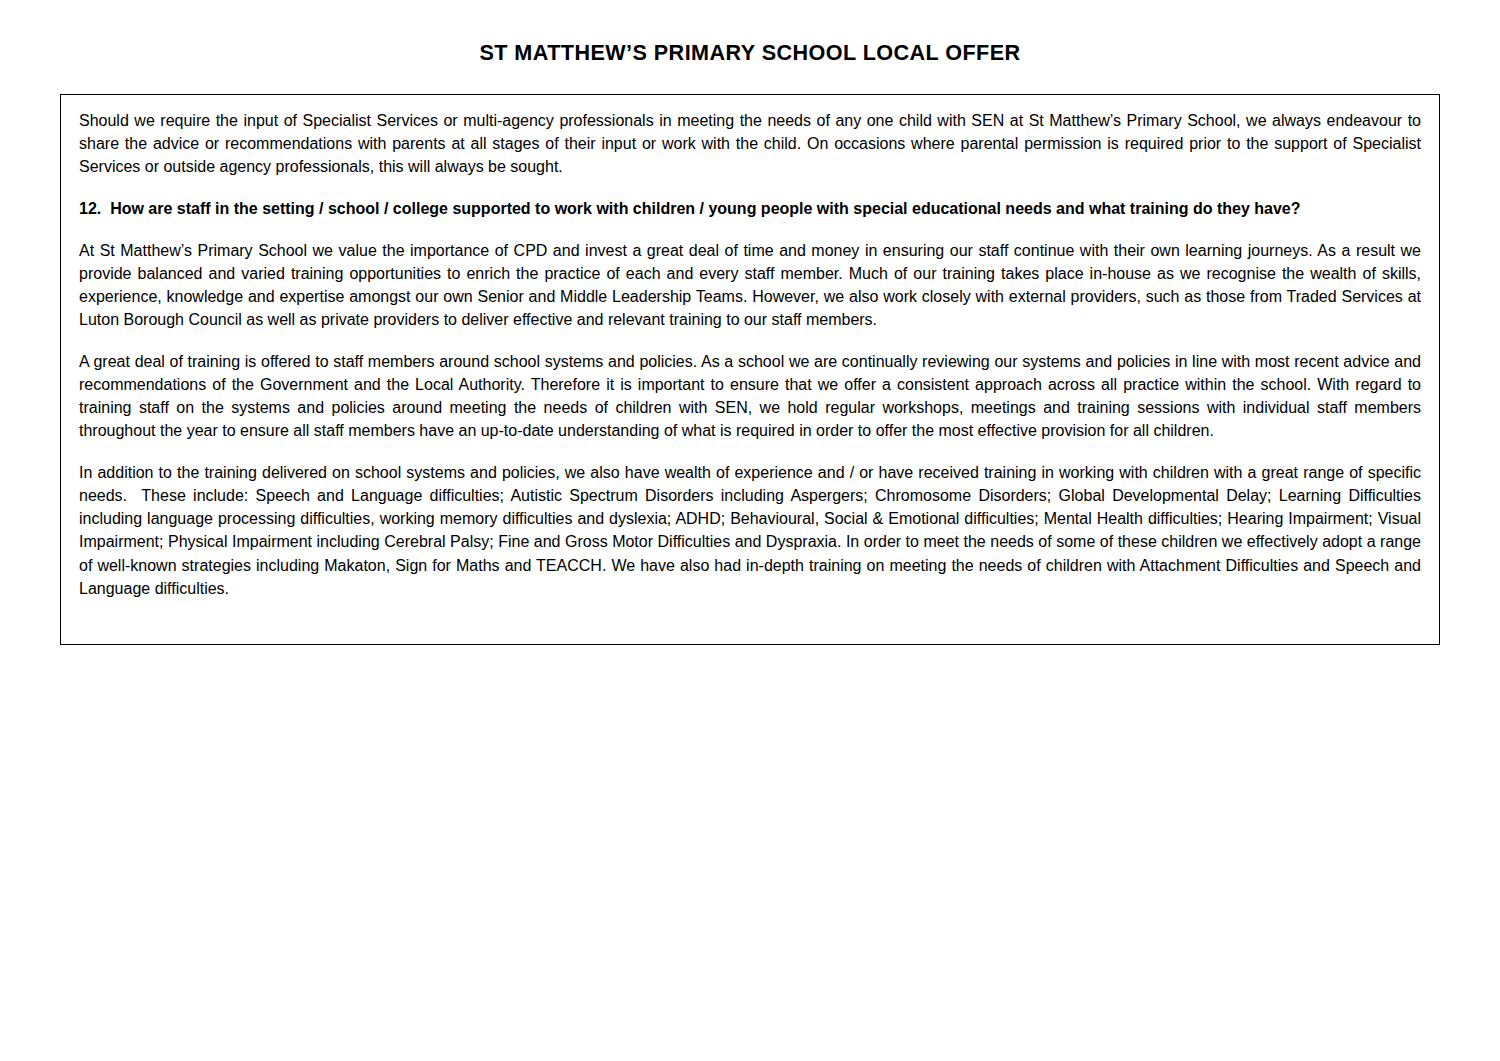ST MATTHEW’S PRIMARY SCHOOL LOCAL OFFER
Should we require the input of Specialist Services or multi-agency professionals in meeting the needs of any one child with SEN at St Matthew’s Primary School, we always endeavour to share the advice or recommendations with parents at all stages of their input or work with the child. On occasions where parental permission is required prior to the support of Specialist Services or outside agency professionals, this will always be sought.
12. How are staff in the setting / school / college supported to work with children / young people with special educational needs and what training do they have?
At St Matthew’s Primary School we value the importance of CPD and invest a great deal of time and money in ensuring our staff continue with their own learning journeys. As a result we provide balanced and varied training opportunities to enrich the practice of each and every staff member. Much of our training takes place in-house as we recognise the wealth of skills, experience, knowledge and expertise amongst our own Senior and Middle Leadership Teams. However, we also work closely with external providers, such as those from Traded Services at Luton Borough Council as well as private providers to deliver effective and relevant training to our staff members.
A great deal of training is offered to staff members around school systems and policies. As a school we are continually reviewing our systems and policies in line with most recent advice and recommendations of the Government and the Local Authority. Therefore it is important to ensure that we offer a consistent approach across all practice within the school. With regard to training staff on the systems and policies around meeting the needs of children with SEN, we hold regular workshops, meetings and training sessions with individual staff members throughout the year to ensure all staff members have an up-to-date understanding of what is required in order to offer the most effective provision for all children.
In addition to the training delivered on school systems and policies, we also have wealth of experience and / or have received training in working with children with a great range of specific needs. These include: Speech and Language difficulties; Autistic Spectrum Disorders including Aspergers; Chromosome Disorders; Global Developmental Delay; Learning Difficulties including language processing difficulties, working memory difficulties and dyslexia; ADHD; Behavioural, Social & Emotional difficulties; Mental Health difficulties; Hearing Impairment; Visual Impairment; Physical Impairment including Cerebral Palsy; Fine and Gross Motor Difficulties and Dyspraxia. In order to meet the needs of some of these children we effectively adopt a range of well-known strategies including Makaton, Sign for Maths and TEACCH. We have also had in-depth training on meeting the needs of children with Attachment Difficulties and Speech and Language difficulties.